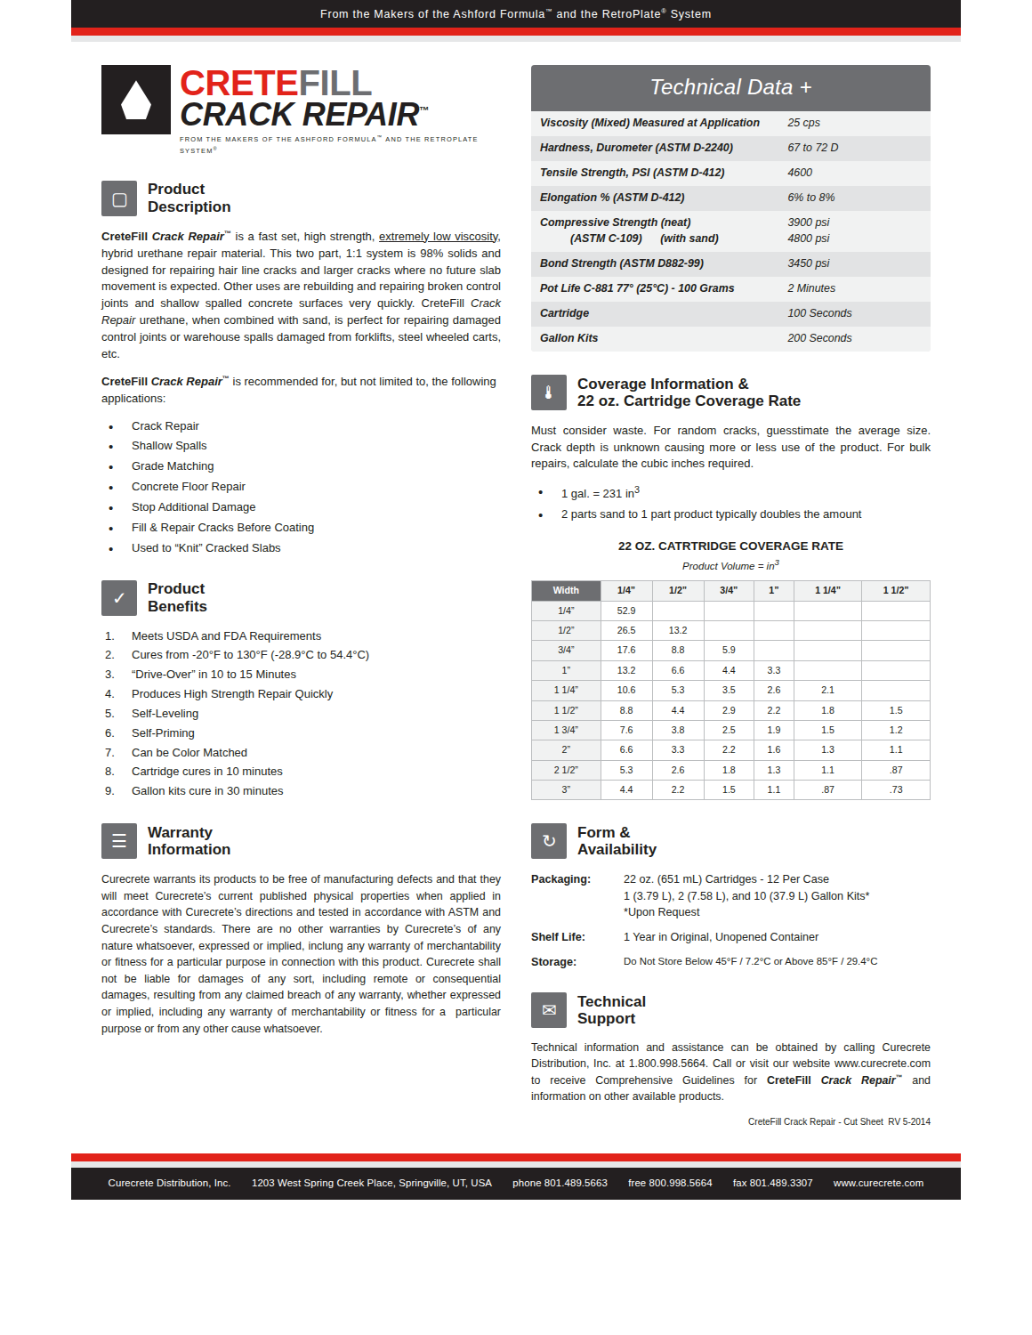From the Makers of the Ashford Formula™ and the RetroPlate® System
CRETE FILL
CRACK REPAIR™
FROM THE MAKERS OF THE ASHFORD FORMULA™ AND THE RETROPLATE SYSTEM®
▢
Product
Description
CreteFill Crack Repair™ is a fast set, high strength, extremely low viscosity, hybrid urethane repair material. This two part, 1:1 system is 98% solids and designed for repairing hair line cracks and larger cracks where no future slab movement is expected. Other uses are rebuilding and repairing broken control joints and shallow spalled concrete surfaces very quickly. CreteFill Crack Repair urethane, when combined with sand, is perfect for repairing damaged control joints or warehouse spalls damaged from forklifts, steel wheeled carts, etc.
CreteFill Crack Repair™ is recommended for, but not limited to, the following applications:
Crack Repair
Shallow Spalls
Grade Matching
Concrete Floor Repair
Stop Additional Damage
Fill & Repair Cracks Before Coating
Used to “Knit” Cracked Slabs
✓
Product
Benefits
Meets USDA and FDA Requirements
Cures from -20°F to 130°F (-28.9°C to 54.4°C)
“Drive-Over” in 10 to 15 Minutes
Produces High Strength Repair Quickly
Self-Leveling
Self-Priming
Can be Color Matched
Cartridge cures in 10 minutes
Gallon kits cure in 30 minutes
☰
Warranty
Information
Curecrete warrants its products to be free of manufacturing defects and that they will meet Curecrete’s current published physical properties when applied in accordance with Curecrete’s directions and tested in accordance with ASTM and Curecrete’s standards. There are no other warranties by Curecrete’s of any nature whatsoever, expressed or implied, inclung any warranty of merchantability or fitness for a particular purpose in connection with this product. Curecrete shall not be liable for damages of any sort, including remote or consequential damages, resulting from any claimed breach of any warranty, whether expressed or implied, including any warranty of merchantability or fitness for a particular purpose or from any other cause whatsoever.
Technical Data +
| Viscosity (Mixed) Measured at Application | 25 cps |
| Hardness, Durometer (ASTM D-2240) | 67 to 72 D |
| Tensile Strength, PSI (ASTM D-412) | 4600 |
| Elongation % (ASTM D-412) | 6% to 8% |
| Compressive Strength (neat) (ASTM C-109) (with sand) | 3900 psi 4800 psi |
| Bond Strength (ASTM D882-99) | 3450 psi |
| Pot Life C-881 77° (25°C) - 100 Grams | 2 Minutes |
| Cartridge | 100 Seconds |
| Gallon Kits | 200 Seconds |
🌡
Coverage Information &
22 oz. Cartridge Coverage Rate
Must consider waste. For random cracks, guesstimate the average size. Crack depth is unknown causing more or less use of the product. For bulk repairs, calculate the cubic inches required.
1 gal. = 231 in3
2 parts sand to 1 part product typically doubles the amount
22 OZ. CATRTRIDGE COVERAGE RATE
Product Volume = in3
| Width | 1/4” | 1/2” | 3/4” | 1” | 1 1/4” | 1 1/2” |
| --- | --- | --- | --- | --- | --- | --- |
| 1/4” | 52.9 | | | | | |
| 1/2” | 26.5 | 13.2 | | | | |
| 3/4” | 17.6 | 8.8 | 5.9 | | | |
| 1” | 13.2 | 6.6 | 4.4 | 3.3 | | |
| 1 1/4” | 10.6 | 5.3 | 3.5 | 2.6 | 2.1 | |
| 1 1/2” | 8.8 | 4.4 | 2.9 | 2.2 | 1.8 | 1.5 |
| 1 3/4” | 7.6 | 3.8 | 2.5 | 1.9 | 1.5 | 1.2 |
| 2” | 6.6 | 3.3 | 2.2 | 1.6 | 1.3 | 1.1 |
| 2 1/2” | 5.3 | 2.6 | 1.8 | 1.3 | 1.1 | .87 |
| 3” | 4.4 | 2.2 | 1.5 | 1.1 | .87 | .73 |
↻
Form &
Availability
Packaging:
22 oz. (651 mL) Cartridges - 12 Per Case
1 (3.79 L), 2 (7.58 L), and 10 (37.9 L) Gallon Kits*
*Upon Request
Shelf Life:
1 Year in Original, Unopened Container
Storage:
Do Not Store Below 45°F / 7.2°C or Above 85°F / 29.4°C
✉
Technical
Support
Technical information and assistance can be obtained by calling Curecrete Distribution, Inc. at 1.800.998.5664. Call or visit our website www.curecrete.com to receive Comprehensive Guidelines for CreteFill Crack Repair™ and information on other available products.
CreteFill Crack Repair - Cut Sheet RV 5-2014
Curecrete Distribution, Inc. 1203 West Spring Creek Place, Springville, UT, USA phone 801.489.5663 free 800.998.5664 fax 801.489.3307 www.curecrete.com